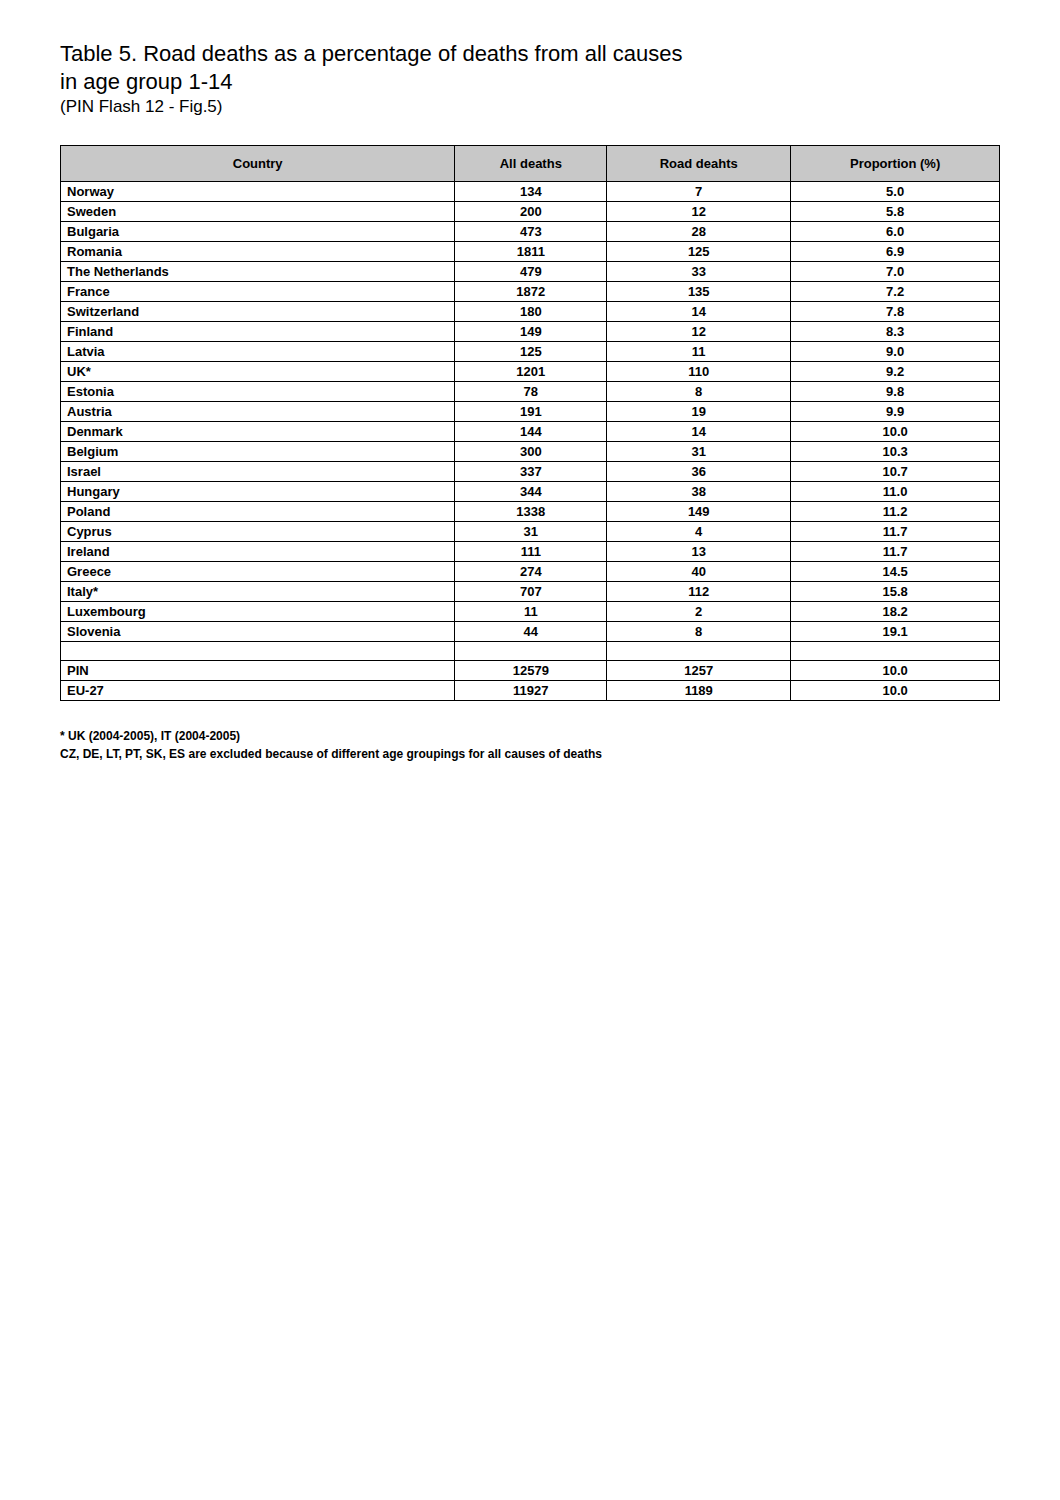Table 5. Road deaths as a percentage of deaths from all causes
in age group 1-14
(PIN Flash 12 - Fig.5)
| Country | All deaths | Road deahts | Proportion (%) |
| --- | --- | --- | --- |
| Norway | 134 | 7 | 5.0 |
| Sweden | 200 | 12 | 5.8 |
| Bulgaria | 473 | 28 | 6.0 |
| Romania | 1811 | 125 | 6.9 |
| The Netherlands | 479 | 33 | 7.0 |
| France | 1872 | 135 | 7.2 |
| Switzerland | 180 | 14 | 7.8 |
| Finland | 149 | 12 | 8.3 |
| Latvia | 125 | 11 | 9.0 |
| UK* | 1201 | 110 | 9.2 |
| Estonia | 78 | 8 | 9.8 |
| Austria | 191 | 19 | 9.9 |
| Denmark | 144 | 14 | 10.0 |
| Belgium | 300 | 31 | 10.3 |
| Israel | 337 | 36 | 10.7 |
| Hungary | 344 | 38 | 11.0 |
| Poland | 1338 | 149 | 11.2 |
| Cyprus | 31 | 4 | 11.7 |
| Ireland | 111 | 13 | 11.7 |
| Greece | 274 | 40 | 14.5 |
| Italy* | 707 | 112 | 15.8 |
| Luxembourg | 11 | 2 | 18.2 |
| Slovenia | 44 | 8 | 19.1 |
| PIN | 12579 | 1257 | 10.0 |
| EU-27 | 11927 | 1189 | 10.0 |
* UK (2004-2005), IT (2004-2005)
CZ, DE, LT, PT, SK, ES are excluded because of different age groupings for all causes of deaths